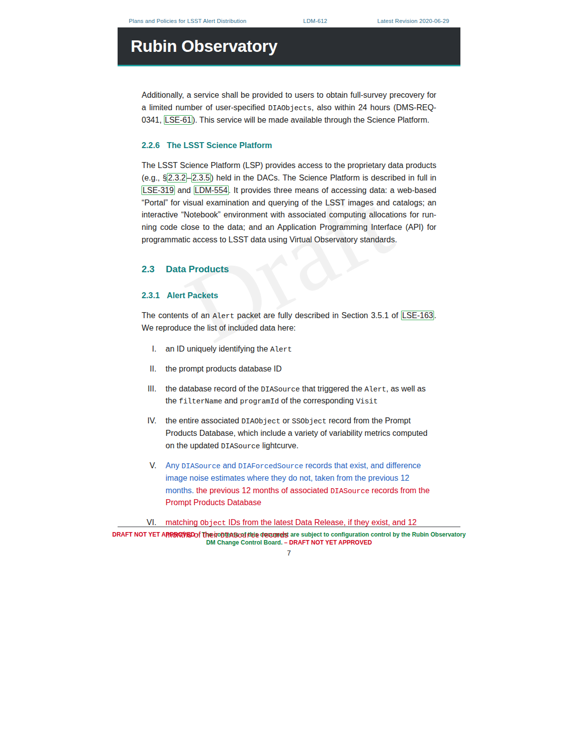Plans and Policies for LSST Alert Distribution LDM-612 Latest Revision 2020-06-29
Rubin Observatory
Draft
Additionally, a service shall be provided to users to obtain full-survey precovery for a limited number of user-specified DIAObjects, also within 24 hours (DMS-REQ-0341, LSE-61). This service will be made available through the Science Platform.
2.2.6 The LSST Science Platform
The LSST Science Platform (LSP) provides access to the proprietary data products (e.g., §2.3.2–2.3.5) held in the DACs. The Science Platform is described in full in LSE-319 and LDM-554. It provides three means of accessing data: a web-based “Portal” for visual examination and querying of the LSST images and catalogs; an interactive “Notebook” environment with associated computing allocations for running code close to the data; and an Application Programming Interface (API) for programmatic access to LSST data using Virtual Observatory standards.
2.3 Data Products
2.3.1 Alert Packets
The contents of an Alert packet are fully described in Section 3.5.1 of LSE-163. We reproduce the list of included data here:
I. an ID uniquely identifying the Alert
II. the prompt products database ID
III. the database record of the DIASource that triggered the Alert, as well as the filterName and programId of the corresponding Visit
IV. the entire associated DIAObject or SSObject record from the Prompt Products Database, which include a variety of variability metrics computed on the updated DIASource lightcurve.
V. Any DIASource and DIAForcedSource records that exist, and difference image noise estimates where they do not, taken from the previous 12 months. the previous 12 months of associated DIASource records from the Prompt Products Database
VI. matching Object IDs from the latest Data Release, if they exist, and 12 months of their DIASource records
DRAFT NOT YET APPROVED – The contents of this document are subject to configuration control by the Rubin Observatory DM Change Control Board. – DRAFT NOT YET APPROVED
7